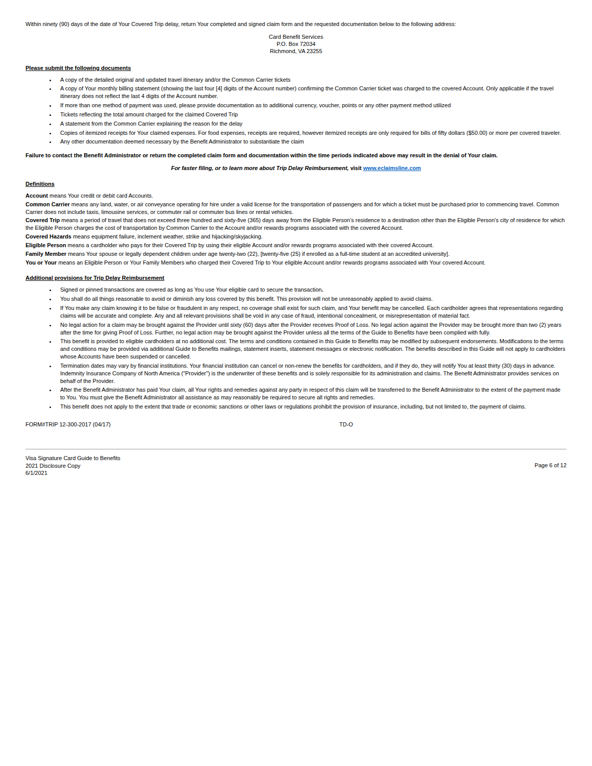Within ninety (90) days of the date of Your Covered Trip delay, return Your completed and signed claim form and the requested documentation below to the following address:
Card Benefit Services
P.O. Box 72034
Richmond, VA 23255
Please submit the following documents
A copy of the detailed original and updated travel itinerary and/or the Common Carrier tickets
A copy of Your monthly billing statement (showing the last four [4] digits of the Account number) confirming the Common Carrier ticket was charged to the covered Account. Only applicable if the travel itinerary does not reflect the last 4 digits of the Account number.
If more than one method of payment was used, please provide documentation as to additional currency, voucher, points or any other payment method utilized
Tickets reflecting the total amount charged for the claimed Covered Trip
A statement from the Common Carrier explaining the reason for the delay
Copies of itemized receipts for Your claimed expenses. For food expenses, receipts are required, however itemized receipts are only required for bills of fifty dollars ($50.00) or more per covered traveler.
Any other documentation deemed necessary by the Benefit Administrator to substantiate the claim
Failure to contact the Benefit Administrator or return the completed claim form and documentation within the time periods indicated above may result in the denial of Your claim.
For faster filing, or to learn more about Trip Delay Reimbursement, visit www.eclaimsline.com
Definitions
Account means Your credit or debit card Accounts.
Common Carrier means any land, water, or air conveyance operating for hire under a valid license for the transportation of passengers and for which a ticket must be purchased prior to commencing travel. Common Carrier does not include taxis, limousine services, or commuter rail or commuter bus lines or rental vehicles.
Covered Trip means a period of travel that does not exceed three hundred and sixty-five (365) days away from the Eligible Person's residence to a destination other than the Eligible Person's city of residence for which the Eligible Person charges the cost of transportation by Common Carrier to the Account and/or rewards programs associated with the covered Account.
Covered Hazards means equipment failure, inclement weather, strike and hijacking/skyjacking.
Eligible Person means a cardholder who pays for their Covered Trip by using their eligible Account and/or rewards programs associated with their covered Account.
Family Member means Your spouse or legally dependent children under age twenty-two (22), [twenty-five (25) if enrolled as a full-time student at an accredited university].
You or Your means an Eligible Person or Your Family Members who charged their Covered Trip to Your eligible Account and/or rewards programs associated with Your covered Account.
Additional provisions for Trip Delay Reimbursement
Signed or pinned transactions are covered as long as You use Your eligible card to secure the transaction.
You shall do all things reasonable to avoid or diminish any loss covered by this benefit. This provision will not be unreasonably applied to avoid claims.
If You make any claim knowing it to be false or fraudulent in any respect, no coverage shall exist for such claim, and Your benefit may be cancelled. Each cardholder agrees that representations regarding claims will be accurate and complete. Any and all relevant provisions shall be void in any case of fraud, intentional concealment, or misrepresentation of material fact.
No legal action for a claim may be brought against the Provider until sixty (60) days after the Provider receives Proof of Loss. No legal action against the Provider may be brought more than two (2) years after the time for giving Proof of Loss. Further, no legal action may be brought against the Provider unless all the terms of the Guide to Benefits have been complied with fully.
This benefit is provided to eligible cardholders at no additional cost. The terms and conditions contained in this Guide to Benefits may be modified by subsequent endorsements. Modifications to the terms and conditions may be provided via additional Guide to Benefits mailings, statement inserts, statement messages or electronic notification. The benefits described in this Guide will not apply to cardholders whose Accounts have been suspended or cancelled.
Termination dates may vary by financial institutions. Your financial institution can cancel or non-renew the benefits for cardholders, and if they do, they will notify You at least thirty (30) days in advance. Indemnity Insurance Company of North America ("Provider") is the underwriter of these benefits and is solely responsible for its administration and claims. The Benefit Administrator provides services on behalf of the Provider.
After the Benefit Administrator has paid Your claim, all Your rights and remedies against any party in respect of this claim will be transferred to the Benefit Administrator to the extent of the payment made to You. You must give the Benefit Administrator all assistance as may reasonably be required to secure all rights and remedies.
This benefit does not apply to the extent that trade or economic sanctions or other laws or regulations prohibit the provision of insurance, including, but not limited to, the payment of claims.
FORM#TRIP 12-300-2017 (04/17) TD-O
Visa Signature Card Guide to Benefits
2021 Disclosure Copy
6/1/2021 Page 6 of 12